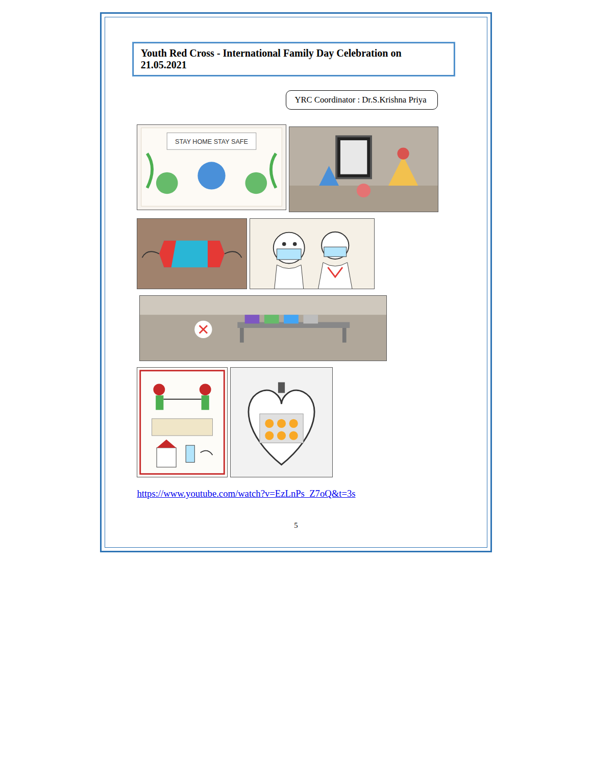Youth Red Cross - International Family Day Celebration on 21.05.2021
YRC Coordinator : Dr.S.Krishna Priya
https://www.youtube.com/watch?v=EzLnPs_Z7oQ&t=3s
5